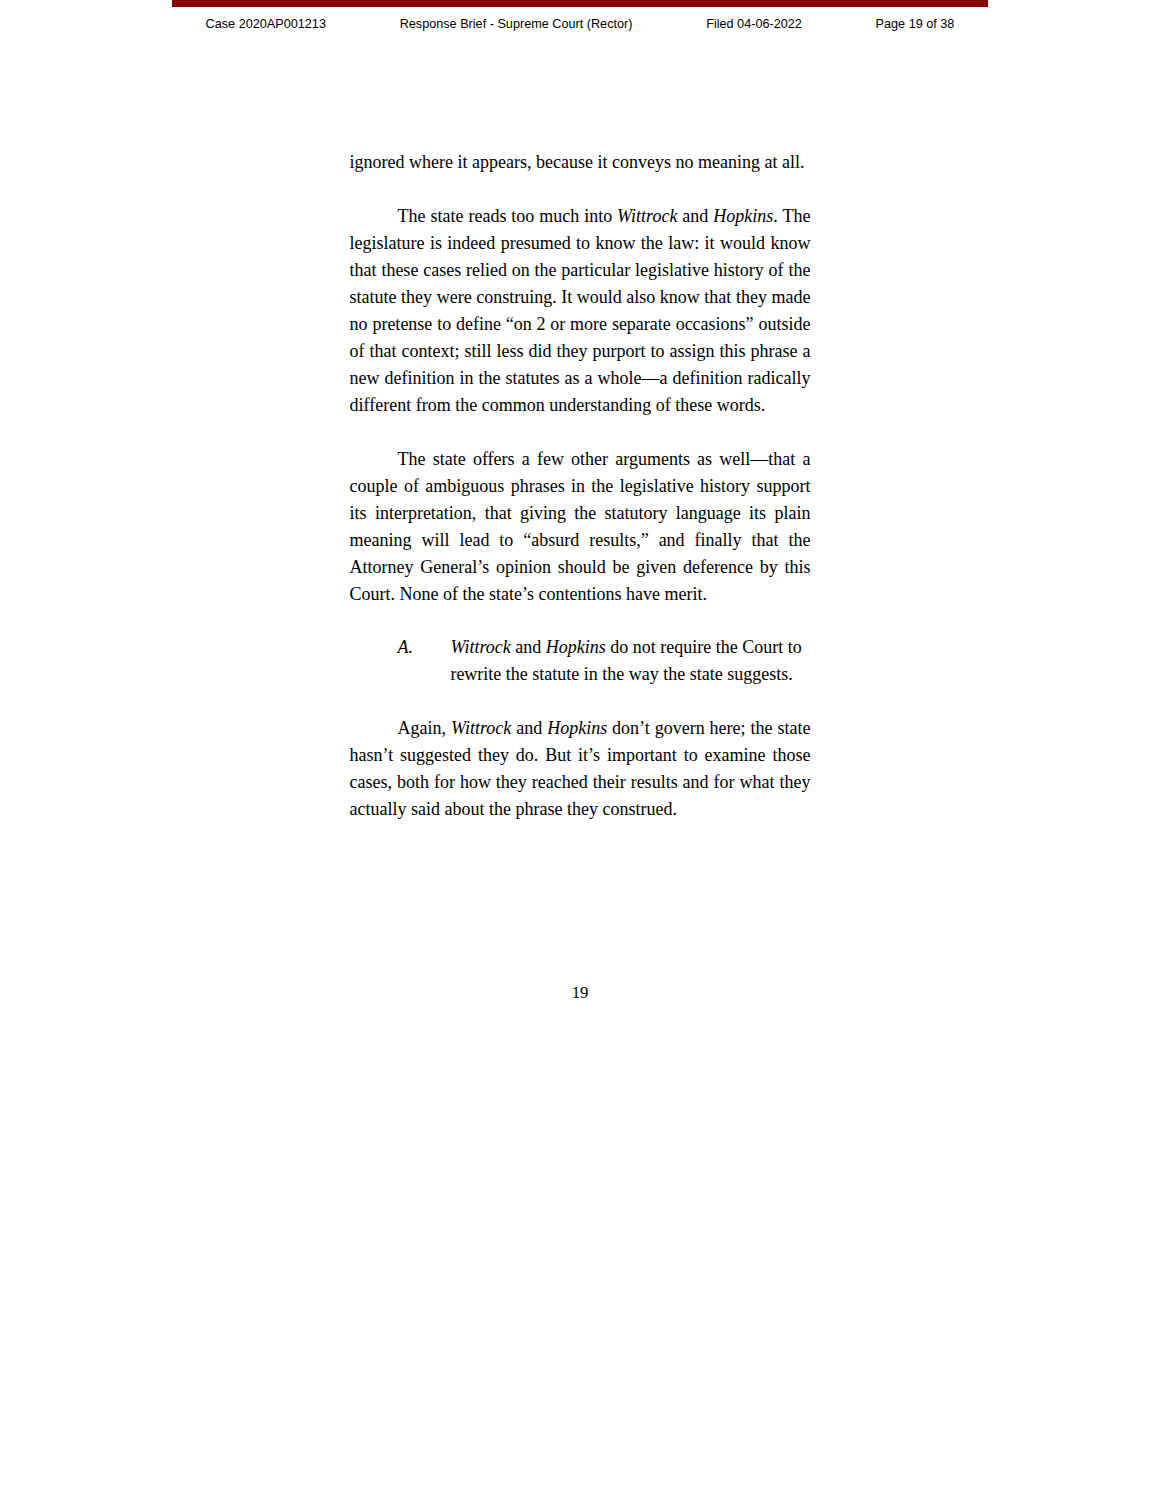Case 2020AP001213 Response Brief - Supreme Court (Rector) Filed 04-06-2022 Page 19 of 38
ignored where it appears, because it conveys no meaning at all.
The state reads too much into Wittrock and Hopkins. The legislature is indeed presumed to know the law: it would know that these cases relied on the particular legislative history of the statute they were construing. It would also know that they made no pretense to define “on 2 or more separate occasions” outside of that context; still less did they purport to assign this phrase a new definition in the statutes as a whole—a definition radically different from the common understanding of these words.
The state offers a few other arguments as well—that a couple of ambiguous phrases in the legislative history support its interpretation, that giving the statutory language its plain meaning will lead to “absurd results,” and finally that the Attorney General’s opinion should be given deference by this Court. None of the state’s contentions have merit.
A.
Wittrock and Hopkins do not require the Court to rewrite the statute in the way the state suggests.
Again, Wittrock and Hopkins don’t govern here; the state hasn’t suggested they do. But it’s important to examine those cases, both for how they reached their results and for what they actually said about the phrase they construed.
19